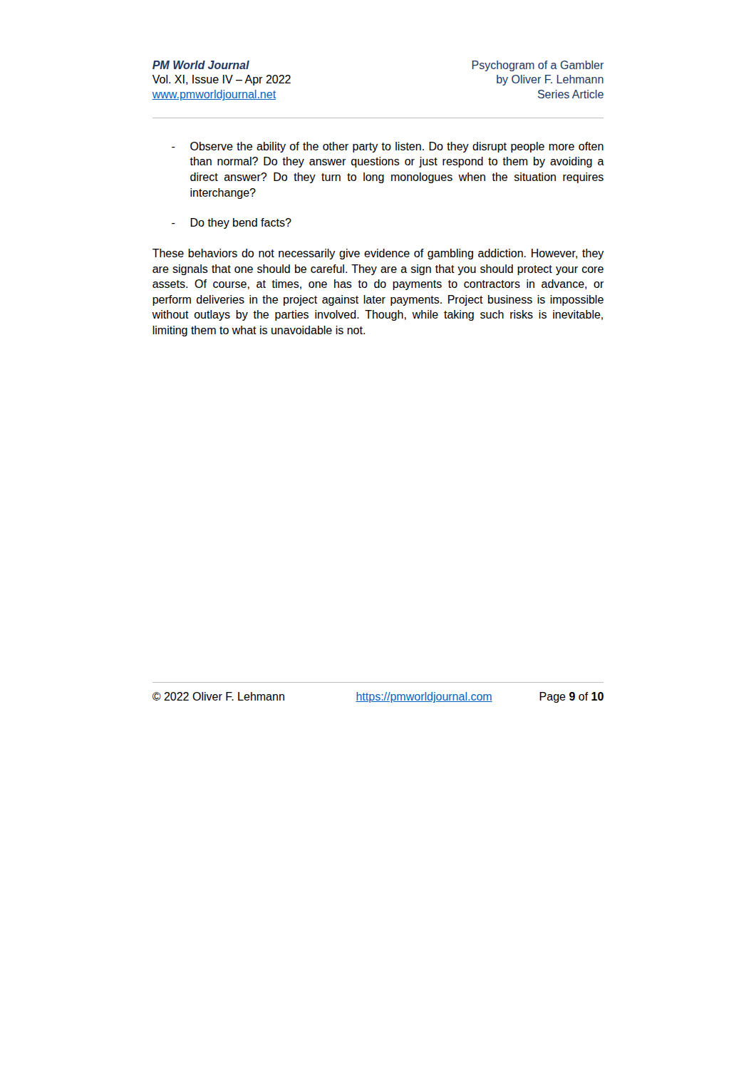| PM World Journal | Psychogram of a Gambler |
| Vol. XI, Issue IV – Apr 2022 | by Oliver F. Lehmann |
| www.pmworldjournal.net | Series Article |
Observe the ability of the other party to listen. Do they disrupt people more often than normal? Do they answer questions or just respond to them by avoiding a direct answer? Do they turn to long monologues when the situation requires interchange?
Do they bend facts?
These behaviors do not necessarily give evidence of gambling addiction. However, they are signals that one should be careful. They are a sign that you should protect your core assets. Of course, at times, one has to do payments to contractors in advance, or perform deliveries in the project against later payments. Project business is impossible without outlays by the parties involved. Though, while taking such risks is inevitable, limiting them to what is unavoidable is not.
| © 2022 Oliver F. Lehmann | https://pmworldjournal.com | Page 9 of 10 |